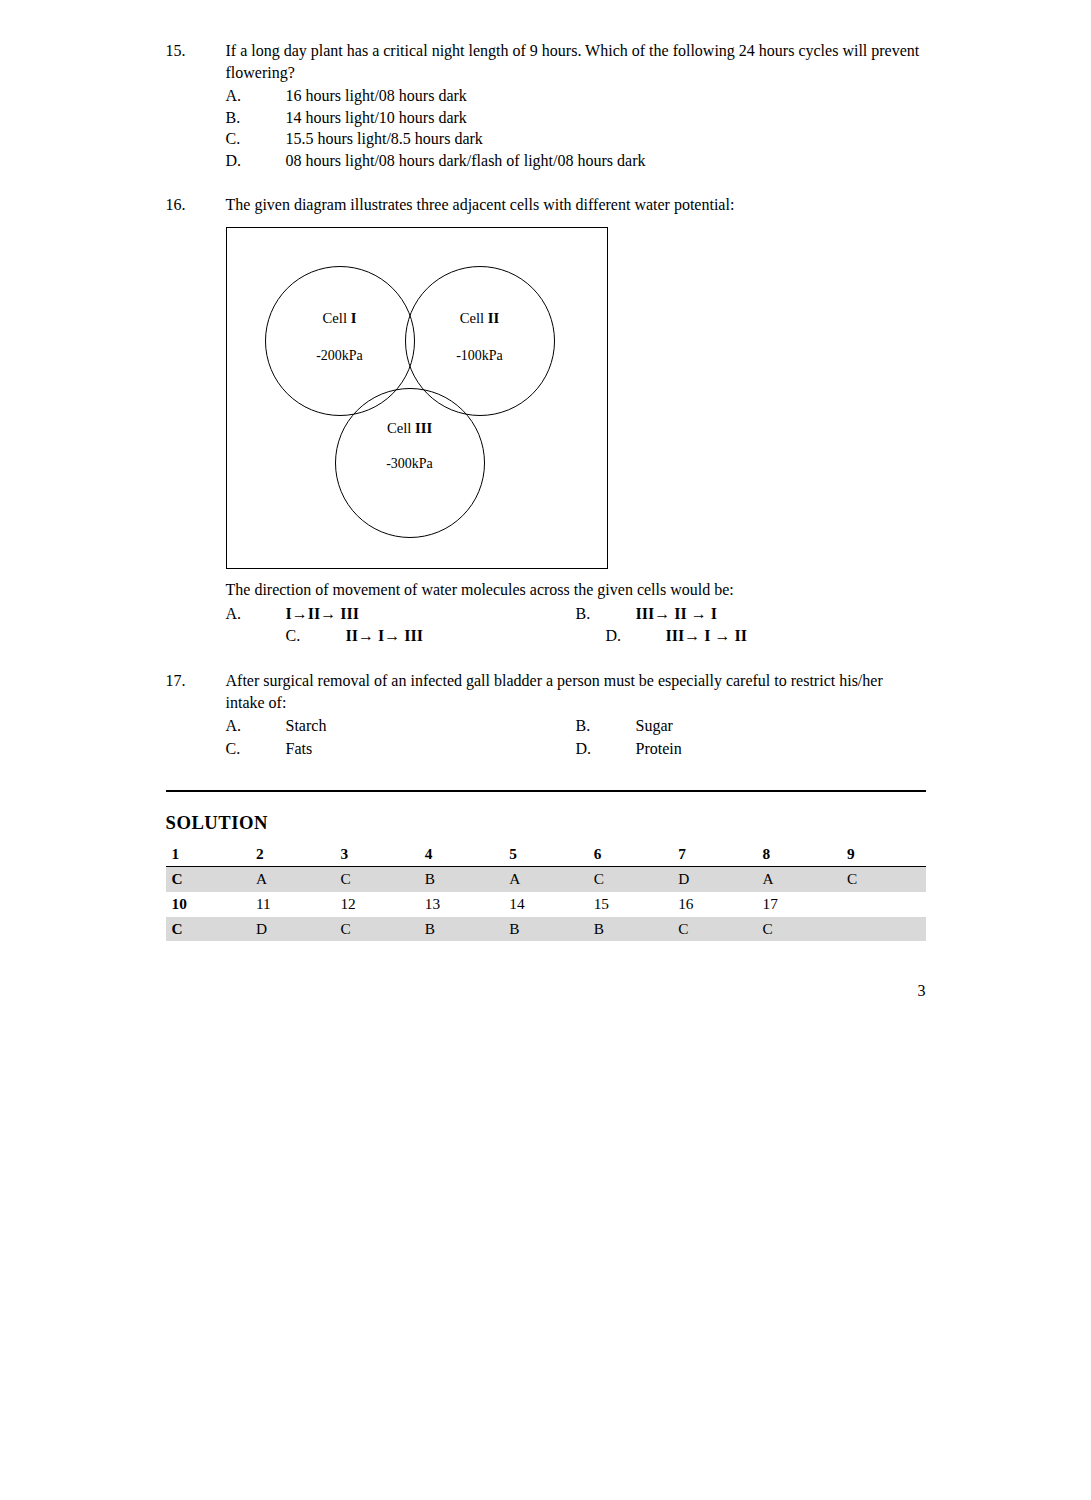15.
If a long day plant has a critical night length of 9 hours. Which of the following 24 hours cycles will prevent flowering?
A.
16 hours light/08 hours dark
B.
14 hours light/10 hours dark
C.
15.5 hours light/8.5 hours dark
D.
08 hours light/08 hours dark/flash of light/08 hours dark
16.
The given diagram illustrates three adjacent cells with different water potential:
Cell I
-200kPa
Cell II
-100kPa
Cell III
-300kPa
The direction of movement of water molecules across the given cells would be:
A.
I→II→ III
B.
III→ II → I
C.
II→ I→ III
D.
III→ I → II
17.
After surgical removal of an infected gall bladder a person must be especially careful to restrict his/her intake of:
A.
Starch
B.
Sugar
C.
Fats
D.
Protein
SOLUTION
| 1 | 2 | 3 | 4 | 5 | 6 | 7 | 8 | 9 |
| C | A | C | B | A | C | D | A | C |
| 10 | 11 | 12 | 13 | 14 | 15 | 16 | 17 | |
| C | D | C | B | B | B | C | C | |
3